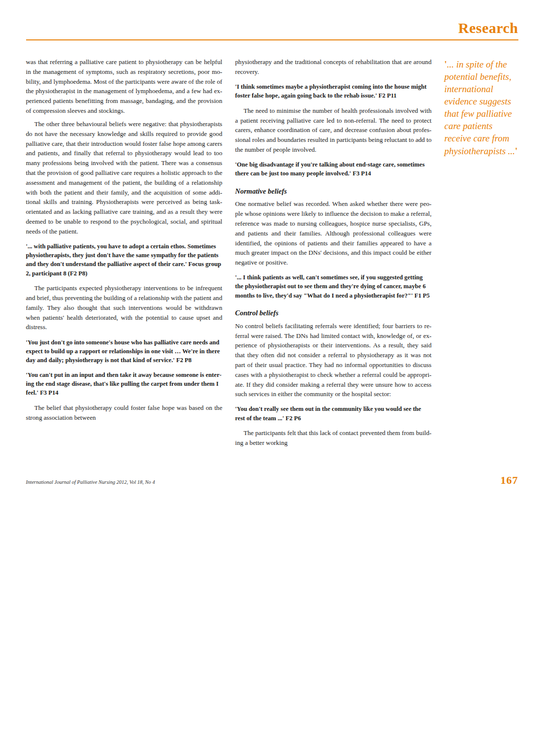Research
was that referring a palliative care patient to physiotherapy can be helpful in the management of symptoms, such as respiratory secretions, poor mobility, and lymphoedema. Most of the participants were aware of the role of the physiotherapist in the management of lymphoedema, and a few had experienced patients benefitting from massage, bandaging, and the provision of compression sleeves and stockings.
The other three behavioural beliefs were negative: that physiotherapists do not have the necessary knowledge and skills required to provide good palliative care, that their introduction would foster false hope among carers and patients, and finally that referral to physiotherapy would lead to too many professions being involved with the patient. There was a consensus that the provision of good palliative care requires a holistic approach to the assessment and management of the patient, the building of a relationship with both the patient and their family, and the acquisition of some additional skills and training. Physiotherapists were perceived as being task-orientated and as lacking palliative care training, and as a result they were deemed to be unable to respond to the psychological, social, and spiritual needs of the patient.
'... with palliative patients, you have to adopt a certain ethos. Sometimes physiotherapists, they just don't have the same sympathy for the patients and they don't understand the palliative aspect of their care.' Focus group 2, participant 8 (F2 P8)
The participants expected physiotherapy interventions to be infrequent and brief, thus preventing the building of a relationship with the patient and family. They also thought that such interventions would be withdrawn when patients' health deteriorated, with the potential to cause upset and distress.
'You just don't go into someone's house who has palliative care needs and expect to build up a rapport or relationships in one visit … We're in there day and daily; physiotherapy is not that kind of service.' F2 P8
'You can't put in an input and then take it away because someone is entering the end stage disease, that's like pulling the carpet from under them I feel.' F3 P14
The belief that physiotherapy could foster false hope was based on the strong association between
physiotherapy and the traditional concepts of rehabilitation that are around recovery.
'I think sometimes maybe a physiotherapist coming into the house might foster false hope, again going back to the rehab issue.' F2 P11
The need to minimise the number of health professionals involved with a patient receiving palliative care led to non-referral. The need to protect carers, enhance coordination of care, and decrease confusion about professional roles and boundaries resulted in participants being reluctant to add to the number of people involved.
'One big disadvantage if you're talking about end-stage care, sometimes there can be just too many people involved.' F3 P14
Normative beliefs
One normative belief was recorded. When asked whether there were people whose opinions were likely to influence the decision to make a referral, reference was made to nursing colleagues, hospice nurse specialists, GPs, and patients and their families. Although professional colleagues were identified, the opinions of patients and their families appeared to have a much greater impact on the DNs' decisions, and this impact could be either negative or positive.
'... I think patients as well, can't sometimes see, if you suggested getting the physiotherapist out to see them and they're dying of cancer, maybe 6 months to live, they'd say "What do I need a physiotherapist for?"' F1 P5
Control beliefs
No control beliefs facilitating referrals were identified; four barriers to referral were raised. The DNs had limited contact with, knowledge of, or experience of physiotherapists or their interventions. As a result, they said that they often did not consider a referral to physiotherapy as it was not part of their usual practice. They had no informal opportunities to discuss cases with a physiotherapist to check whether a referral could be appropriate. If they did consider making a referral they were unsure how to access such services in either the community or the hospital sector:
'You don't really see them out in the community like you would see the rest of the team ...' F2 P6
The participants felt that this lack of contact prevented them from building a better working
'... in spite of the potential benefits, international evidence suggests that few palliative care patients receive care from physiotherapists ...'
International Journal of Palliative Nursing 2012, Vol 18, No 4
167